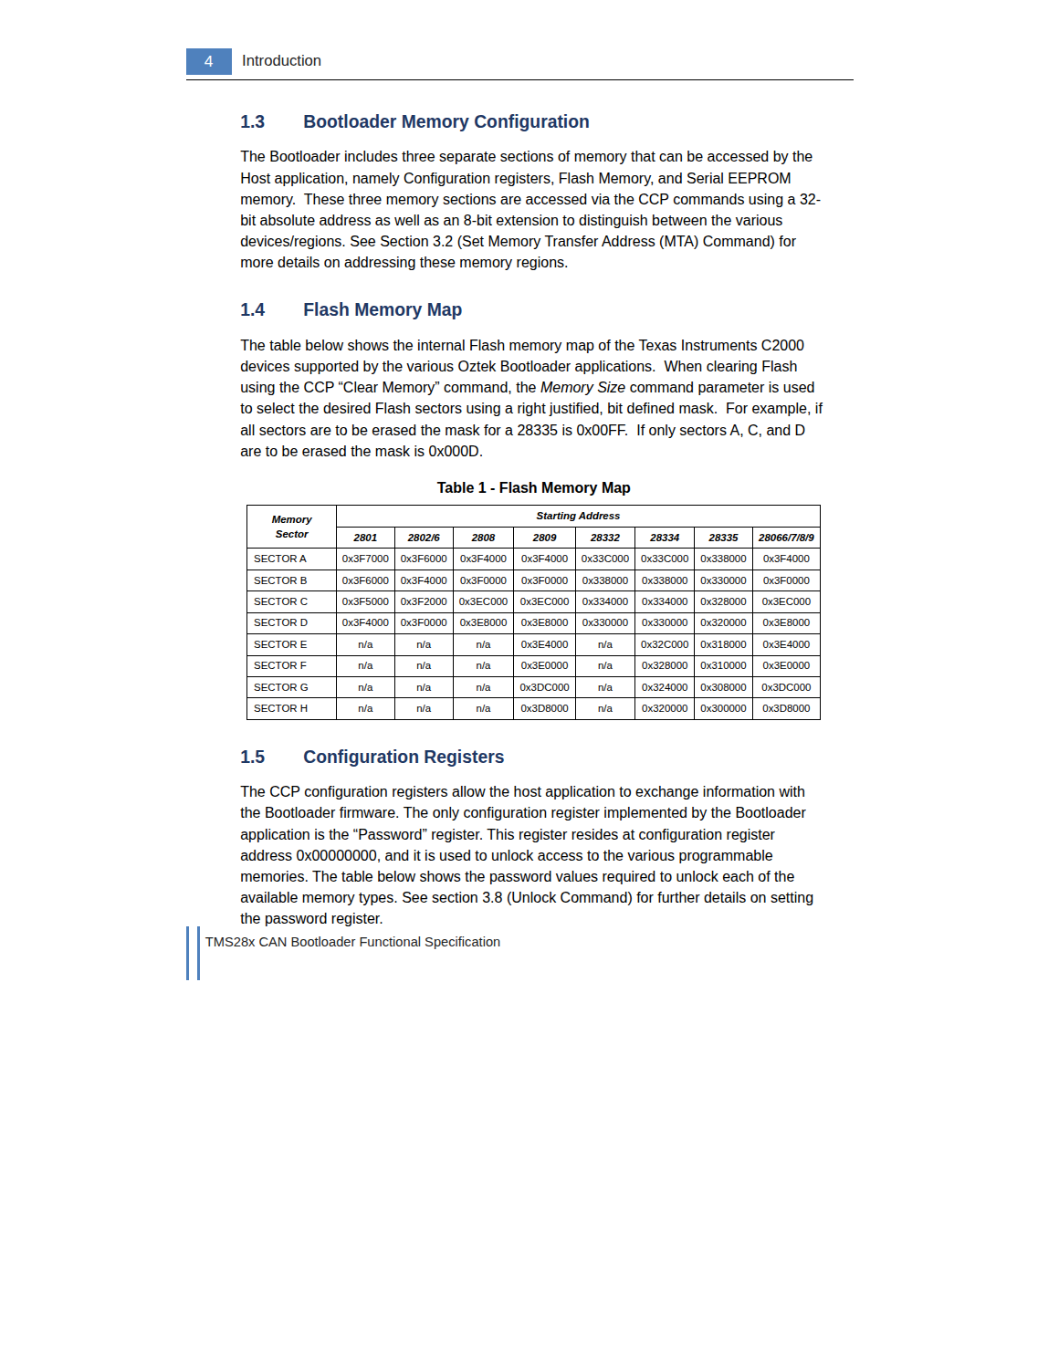4
Introduction
1.3 Bootloader Memory Configuration
The Bootloader includes three separate sections of memory that can be accessed by the Host application, namely Configuration registers, Flash Memory, and Serial EEPROM memory. These three memory sections are accessed via the CCP commands using a 32-bit absolute address as well as an 8-bit extension to distinguish between the various devices/regions. See Section 3.2 (Set Memory Transfer Address (MTA) Command) for more details on addressing these memory regions.
1.4 Flash Memory Map
The table below shows the internal Flash memory map of the Texas Instruments C2000 devices supported by the various Oztek Bootloader applications. When clearing Flash using the CCP “Clear Memory” command, the Memory Size command parameter is used to select the desired Flash sectors using a right justified, bit defined mask. For example, if all sectors are to be erased the mask for a 28335 is 0x00FF. If only sectors A, C, and D are to be erased the mask is 0x000D.
Table 1 - Flash Memory Map
| Memory Sector | Starting Address |
| --- | --- |
| 2801 | 2802/6 | 2808 | 2809 | 28332 | 28334 | 28335 | 28066/7/8/9 |
| SECTOR A | 0x3F7000 | 0x3F6000 | 0x3F4000 | 0x3F4000 | 0x33C000 | 0x33C000 | 0x338000 | 0x3F4000 |
| SECTOR B | 0x3F6000 | 0x3F4000 | 0x3F0000 | 0x3F0000 | 0x338000 | 0x338000 | 0x330000 | 0x3F0000 |
| SECTOR C | 0x3F5000 | 0x3F2000 | 0x3EC000 | 0x3EC000 | 0x334000 | 0x334000 | 0x328000 | 0x3EC000 |
| SECTOR D | 0x3F4000 | 0x3F0000 | 0x3E8000 | 0x3E8000 | 0x330000 | 0x330000 | 0x320000 | 0x3E8000 |
| SECTOR E | n/a | n/a | n/a | 0x3E4000 | n/a | 0x32C000 | 0x318000 | 0x3E4000 |
| SECTOR F | n/a | n/a | n/a | 0x3E0000 | n/a | 0x328000 | 0x310000 | 0x3E0000 |
| SECTOR G | n/a | n/a | n/a | 0x3DC000 | n/a | 0x324000 | 0x308000 | 0x3DC000 |
| SECTOR H | n/a | n/a | n/a | 0x3D8000 | n/a | 0x320000 | 0x300000 | 0x3D8000 |
1.5 Configuration Registers
The CCP configuration registers allow the host application to exchange information with the Bootloader firmware. The only configuration register implemented by the Bootloader application is the “Password” register. This register resides at configuration register address 0x00000000, and it is used to unlock access to the various programmable memories. The table below shows the password values required to unlock each of the available memory types. See section 3.8 (Unlock Command) for further details on setting the password register.
TMS28x CAN Bootloader Functional Specification